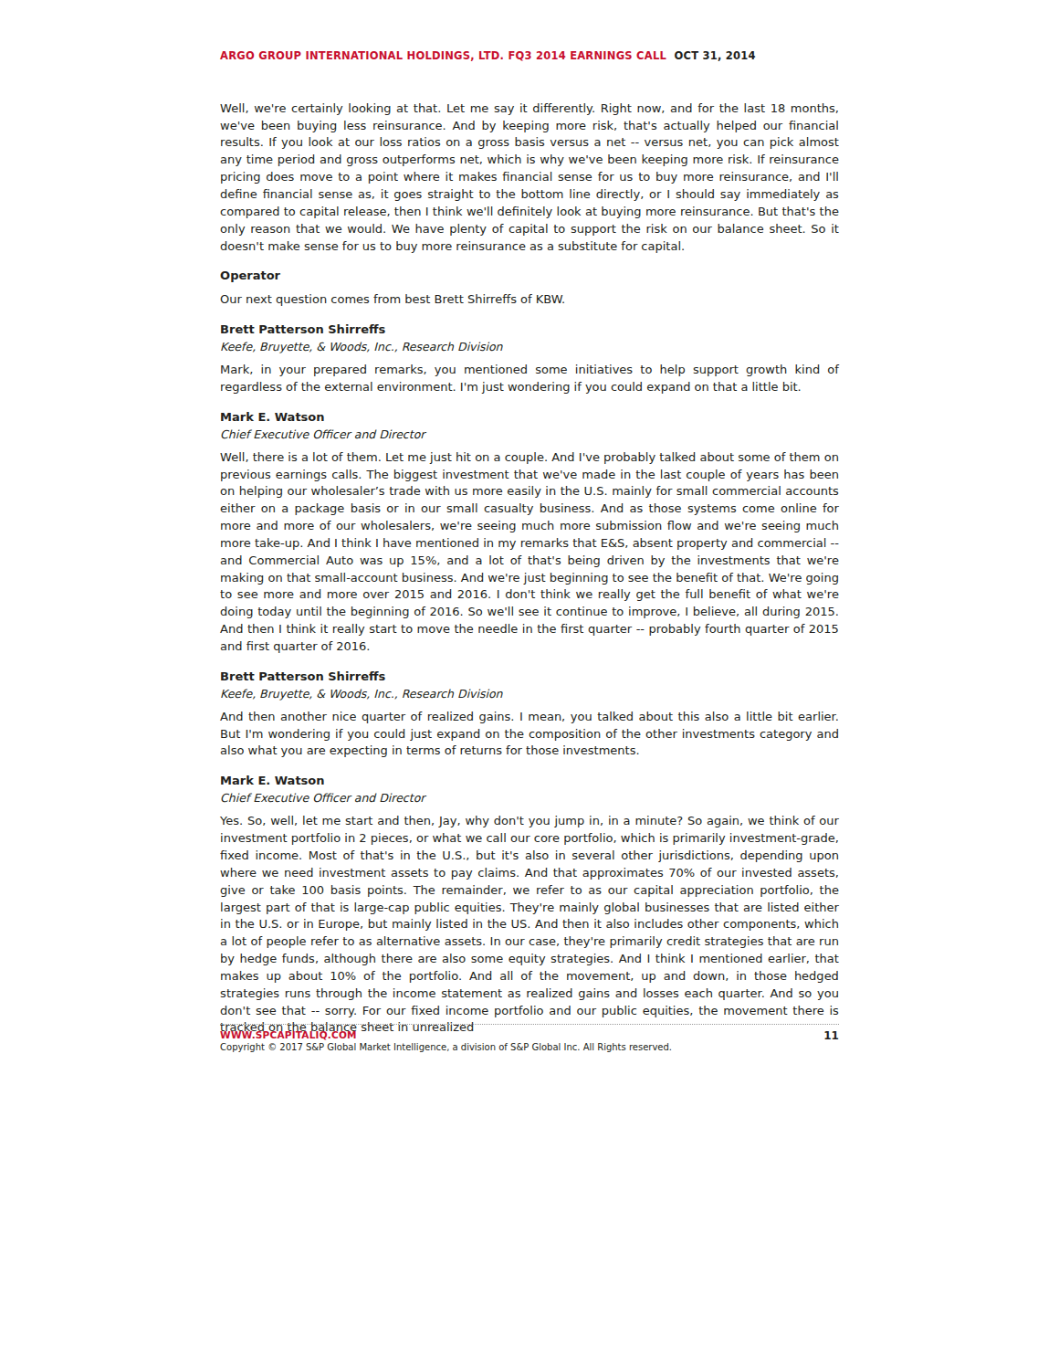ARGO GROUP INTERNATIONAL HOLDINGS, LTD. FQ3 2014 EARNINGS CALL OCT 31, 2014
Well, we're certainly looking at that. Let me say it differently. Right now, and for the last 18 months, we've been buying less reinsurance. And by keeping more risk, that's actually helped our financial results. If you look at our loss ratios on a gross basis versus a net -- versus net, you can pick almost any time period and gross outperforms net, which is why we've been keeping more risk. If reinsurance pricing does move to a point where it makes financial sense for us to buy more reinsurance, and I'll define financial sense as, it goes straight to the bottom line directly, or I should say immediately as compared to capital release, then I think we'll definitely look at buying more reinsurance. But that's the only reason that we would. We have plenty of capital to support the risk on our balance sheet. So it doesn't make sense for us to buy more reinsurance as a substitute for capital.
Operator
Our next question comes from best Brett Shirreffs of KBW.
Brett Patterson Shirreffs
Keefe, Bruyette, & Woods, Inc., Research Division
Mark, in your prepared remarks, you mentioned some initiatives to help support growth kind of regardless of the external environment. I'm just wondering if you could expand on that a little bit.
Mark E. Watson
Chief Executive Officer and Director
Well, there is a lot of them. Let me just hit on a couple. And I've probably talked about some of them on previous earnings calls. The biggest investment that we've made in the last couple of years has been on helping our wholesaler’s trade with us more easily in the U.S. mainly for small commercial accounts either on a package basis or in our small casualty business. And as those systems come online for more and more of our wholesalers, we're seeing much more submission flow and we're seeing much more take-up. And I think I have mentioned in my remarks that E&S, absent property and commercial -- and Commercial Auto was up 15%, and a lot of that's being driven by the investments that we're making on that small-account business. And we're just beginning to see the benefit of that. We're going to see more and more over 2015 and 2016. I don't think we really get the full benefit of what we're doing today until the beginning of 2016. So we'll see it continue to improve, I believe, all during 2015. And then I think it really start to move the needle in the first quarter -- probably fourth quarter of 2015 and first quarter of 2016.
Brett Patterson Shirreffs
Keefe, Bruyette, & Woods, Inc., Research Division
And then another nice quarter of realized gains. I mean, you talked about this also a little bit earlier. But I'm wondering if you could just expand on the composition of the other investments category and also what you are expecting in terms of returns for those investments.
Mark E. Watson
Chief Executive Officer and Director
Yes. So, well, let me start and then, Jay, why don't you jump in, in a minute? So again, we think of our investment portfolio in 2 pieces, or what we call our core portfolio, which is primarily investment-grade, fixed income. Most of that's in the U.S., but it's also in several other jurisdictions, depending upon where we need investment assets to pay claims. And that approximates 70% of our invested assets, give or take 100 basis points. The remainder, we refer to as our capital appreciation portfolio, the largest part of that is large-cap public equities. They're mainly global businesses that are listed either in the U.S. or in Europe, but mainly listed in the US. And then it also includes other components, which a lot of people refer to as alternative assets. In our case, they're primarily credit strategies that are run by hedge funds, although there are also some equity strategies. And I think I mentioned earlier, that makes up about 10% of the portfolio. And all of the movement, up and down, in those hedged strategies runs through the income statement as realized gains and losses each quarter. And so you don't see that -- sorry. For our fixed income portfolio and our public equities, the movement there is tracked on the balance sheet in unrealized
WWW.SPCAPITALIQ.COM
Copyright © 2017 S&P Global Market Intelligence, a division of S&P Global Inc. All Rights reserved.
11